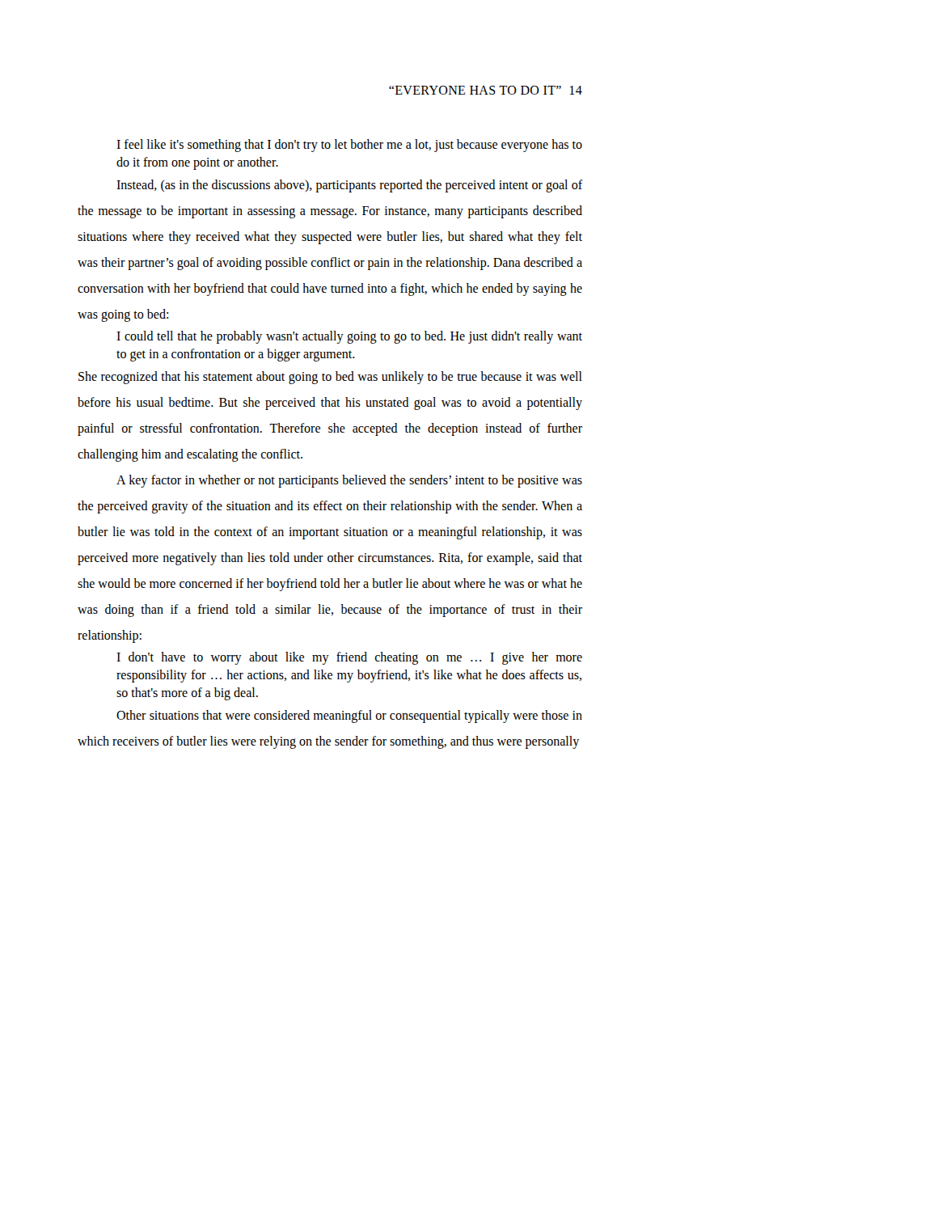“EVERYONE HAS TO DO IT” 14
I feel like it's something that I don't try to let bother me a lot, just because everyone has to do it from one point or another.
Instead, (as in the discussions above), participants reported the perceived intent or goal of the message to be important in assessing a message. For instance, many participants described situations where they received what they suspected were butler lies, but shared what they felt was their partner’s goal of avoiding possible conflict or pain in the relationship. Dana described a conversation with her boyfriend that could have turned into a fight, which he ended by saying he was going to bed:
I could tell that he probably wasn't actually going to go to bed. He just didn't really want to get in a confrontation or a bigger argument.
She recognized that his statement about going to bed was unlikely to be true because it was well before his usual bedtime. But she perceived that his unstated goal was to avoid a potentially painful or stressful confrontation. Therefore she accepted the deception instead of further challenging him and escalating the conflict.
A key factor in whether or not participants believed the senders’ intent to be positive was the perceived gravity of the situation and its effect on their relationship with the sender. When a butler lie was told in the context of an important situation or a meaningful relationship, it was perceived more negatively than lies told under other circumstances. Rita, for example, said that she would be more concerned if her boyfriend told her a butler lie about where he was or what he was doing than if a friend told a similar lie, because of the importance of trust in their relationship:
I don't have to worry about like my friend cheating on me … I give her more responsibility for … her actions, and like my boyfriend, it's like what he does affects us, so that's more of a big deal.
Other situations that were considered meaningful or consequential typically were those in which receivers of butler lies were relying on the sender for something, and thus were personally